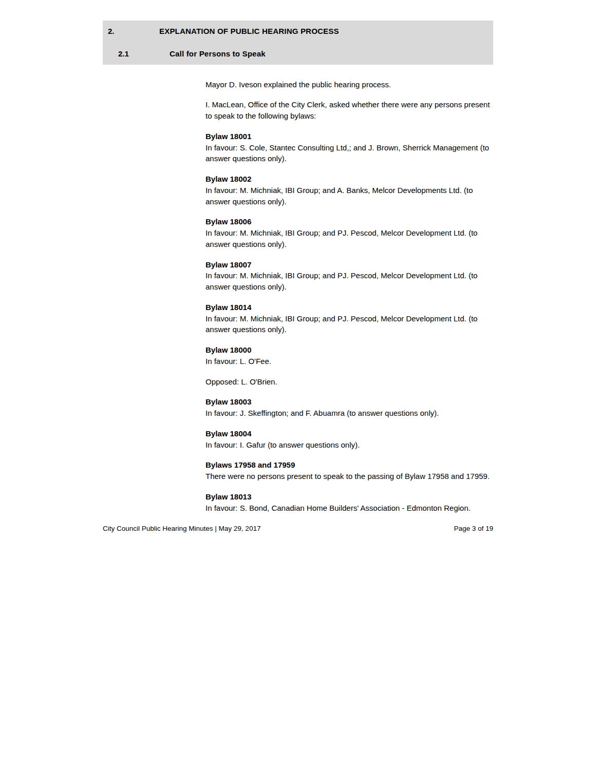2.
EXPLANATION OF PUBLIC HEARING PROCESS
2.1
Call for Persons to Speak
Mayor D. Iveson explained the public hearing process.
I. MacLean, Office of the City Clerk, asked whether there were any persons present to speak to the following bylaws:
Bylaw 18001
In favour: S. Cole, Stantec Consulting Ltd,; and J. Brown, Sherrick Management (to answer questions only).
Bylaw 18002
In favour: M. Michniak, IBI Group; and A. Banks, Melcor Developments Ltd. (to answer questions only).
Bylaw 18006
In favour: M. Michniak, IBI Group; and PJ. Pescod, Melcor Development Ltd. (to answer questions only).
Bylaw 18007
In favour: M. Michniak, IBI Group; and PJ. Pescod, Melcor Development Ltd. (to answer questions only).
Bylaw 18014
In favour: M. Michniak, IBI Group; and PJ. Pescod, Melcor Development Ltd. (to answer questions only).
Bylaw 18000
In favour: L. O'Fee.
Opposed: L. O'Brien.
Bylaw 18003
In favour: J. Skeffington; and F. Abuamra (to answer questions only).
Bylaw 18004
In favour: I. Gafur (to answer questions only).
Bylaws 17958 and 17959
There were no persons present to speak to the passing of Bylaw 17958 and 17959.
Bylaw 18013
In favour: S. Bond, Canadian Home Builders' Association - Edmonton Region.
City Council Public Hearing Minutes | May 29, 2017
Page 3 of 19